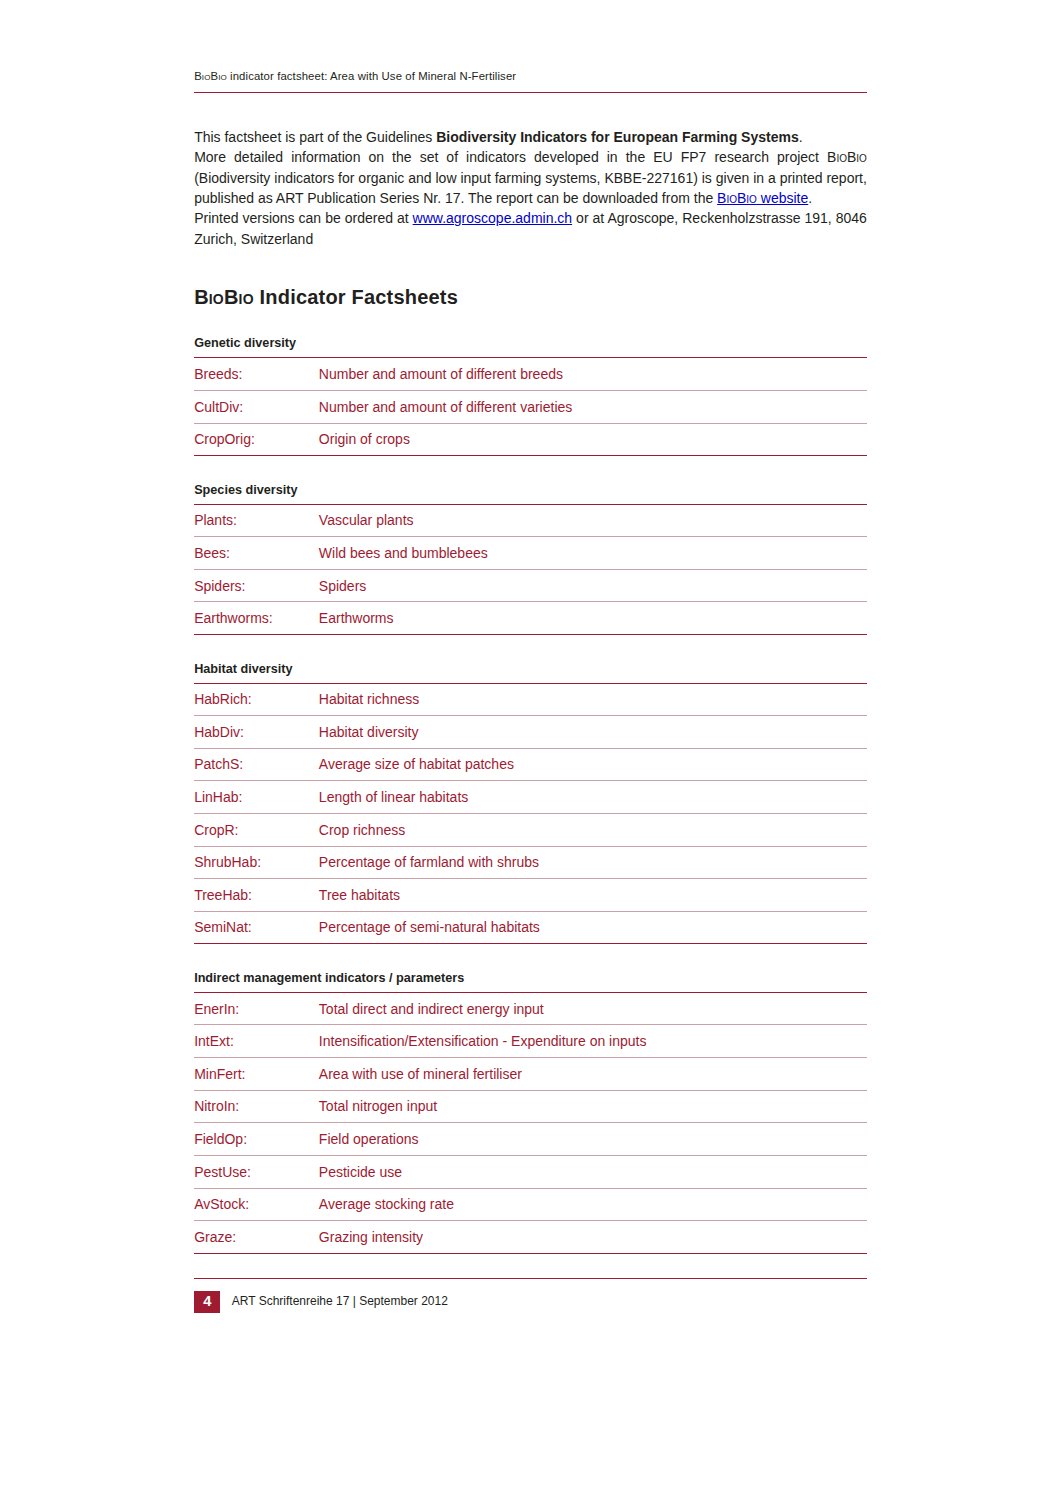BioBio indicator factsheet: Area with Use of Mineral N-Fertiliser
This factsheet is part of the Guidelines Biodiversity Indicators for European Farming Systems.
More detailed information on the set of indicators developed in the EU FP7 research project BioBio (Biodiversity indicators for organic and low input farming systems, KBBE-227161) is given in a printed report, published as ART Publication Series Nr. 17. The report can be downloaded from the BioBio website.
Printed versions can be ordered at www.agroscope.admin.ch or at Agroscope, Reckenholzstrasse 191, 8046 Zurich, Switzerland
BioBio Indicator Factsheets
Genetic diversity
| Breeds: | Number and amount of different breeds |
| CultDiv: | Number and amount of different varieties |
| CropOrig: | Origin of crops |
Species diversity
| Plants: | Vascular plants |
| Bees: | Wild bees and bumblebees |
| Spiders: | Spiders |
| Earthworms: | Earthworms |
Habitat diversity
| HabRich: | Habitat richness |
| HabDiv: | Habitat diversity |
| PatchS: | Average size of habitat patches |
| LinHab: | Length of linear habitats |
| CropR: | Crop richness |
| ShrubHab: | Percentage of farmland with shrubs |
| TreeHab: | Tree habitats |
| SemiNat: | Percentage of semi-natural habitats |
Indirect management indicators / parameters
| EnerIn: | Total direct and indirect energy input |
| IntExt: | Intensification/Extensification - Expenditure on inputs |
| MinFert: | Area with use of mineral fertiliser |
| NitroIn: | Total nitrogen input |
| FieldOp: | Field operations |
| PestUse: | Pesticide use |
| AvStock: | Average stocking rate |
| Graze: | Grazing intensity |
4 ART Schriftenreihe 17 | September 2012